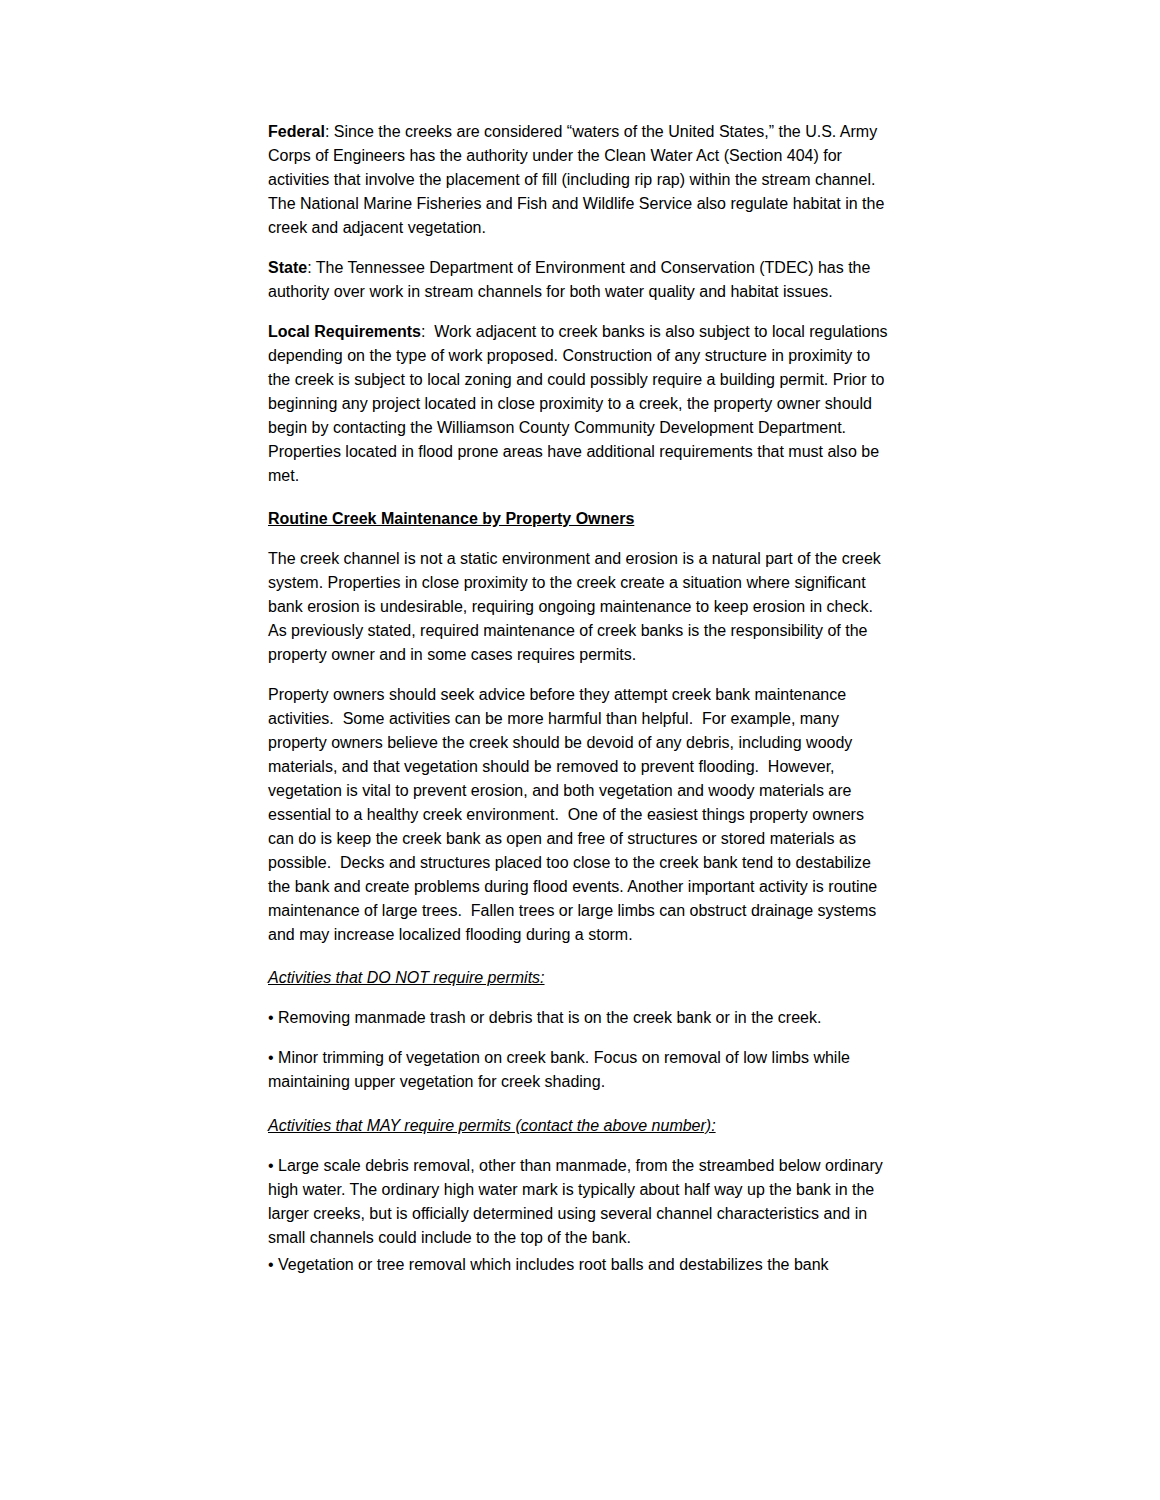Federal: Since the creeks are considered “waters of the United States,” the U.S. Army Corps of Engineers has the authority under the Clean Water Act (Section 404) for activities that involve the placement of fill (including rip rap) within the stream channel. The National Marine Fisheries and Fish and Wildlife Service also regulate habitat in the creek and adjacent vegetation.
State: The Tennessee Department of Environment and Conservation (TDEC) has the authority over work in stream channels for both water quality and habitat issues.
Local Requirements: Work adjacent to creek banks is also subject to local regulations depending on the type of work proposed. Construction of any structure in proximity to the creek is subject to local zoning and could possibly require a building permit. Prior to beginning any project located in close proximity to a creek, the property owner should begin by contacting the Williamson County Community Development Department. Properties located in flood prone areas have additional requirements that must also be met.
Routine Creek Maintenance by Property Owners
The creek channel is not a static environment and erosion is a natural part of the creek system. Properties in close proximity to the creek create a situation where significant bank erosion is undesirable, requiring ongoing maintenance to keep erosion in check. As previously stated, required maintenance of creek banks is the responsibility of the property owner and in some cases requires permits.
Property owners should seek advice before they attempt creek bank maintenance activities. Some activities can be more harmful than helpful. For example, many property owners believe the creek should be devoid of any debris, including woody materials, and that vegetation should be removed to prevent flooding. However, vegetation is vital to prevent erosion, and both vegetation and woody materials are essential to a healthy creek environment. One of the easiest things property owners can do is keep the creek bank as open and free of structures or stored materials as possible. Decks and structures placed too close to the creek bank tend to destabilize the bank and create problems during flood events. Another important activity is routine maintenance of large trees. Fallen trees or large limbs can obstruct drainage systems and may increase localized flooding during a storm.
Activities that DO NOT require permits:
• Removing manmade trash or debris that is on the creek bank or in the creek.
• Minor trimming of vegetation on creek bank. Focus on removal of low limbs while maintaining upper vegetation for creek shading.
Activities that MAY require permits (contact the above number):
• Large scale debris removal, other than manmade, from the streambed below ordinary high water. The ordinary high water mark is typically about half way up the bank in the larger creeks, but is officially determined using several channel characteristics and in small channels could include to the top of the bank.
• Vegetation or tree removal which includes root balls and destabilizes the bank